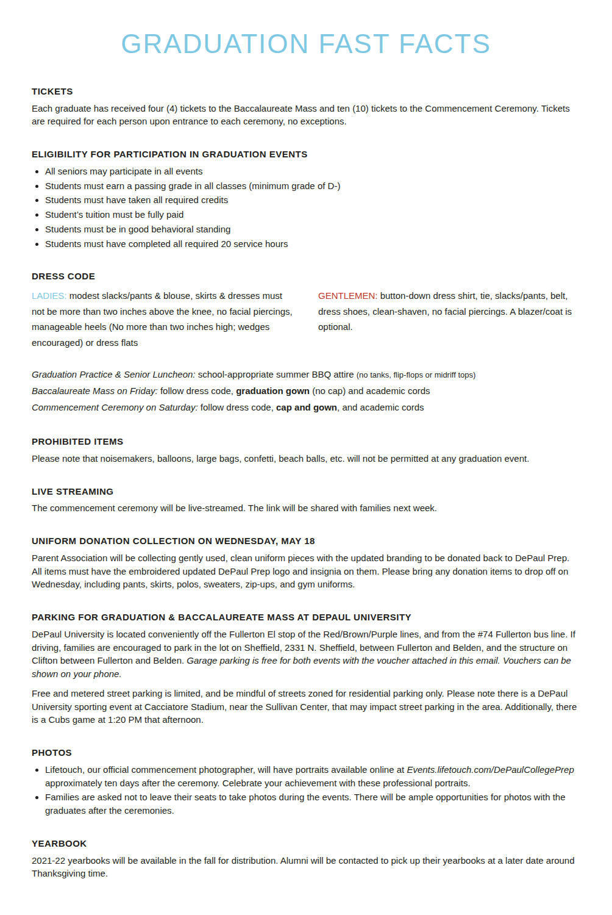GRADUATION FAST FACTS
Tickets
Each graduate has received four (4) tickets to the Baccalaureate Mass and ten (10) tickets to the Commencement Ceremony. Tickets are required for each person upon entrance to each ceremony, no exceptions.
Eligibility for Participation in Graduation Events
All seniors may participate in all events
Students must earn a passing grade in all classes (minimum grade of D-)
Students must have taken all required credits
Student’s tuition must be fully paid
Students must be in good behavioral standing
Students must have completed all required 20 service hours
Dress Code
LADIES: modest slacks/pants & blouse, skirts & dresses must not be more than two inches above the knee, no facial piercings, manageable heels (No more than two inches high; wedges encouraged) or dress flats
GENTLEMEN: button-down dress shirt, tie, slacks/pants, belt, dress shoes, clean-shaven, no facial piercings. A blazer/coat is optional.
Graduation Practice & Senior Luncheon: school-appropriate summer BBQ attire (no tanks, flip-flops or midriff tops)
Baccalaureate Mass on Friday: follow dress code, graduation gown (no cap) and academic cords
Commencement Ceremony on Saturday: follow dress code, cap and gown, and academic cords
Prohibited Items
Please note that noisemakers, balloons, large bags, confetti, beach balls, etc. will not be permitted at any graduation event.
Live Streaming
The commencement ceremony will be live-streamed. The link will be shared with families next week.
Uniform Donation Collection on Wednesday, May 18
Parent Association will be collecting gently used, clean uniform pieces with the updated branding to be donated back to DePaul Prep. All items must have the embroidered updated DePaul Prep logo and insignia on them. Please bring any donation items to drop off on Wednesday, including pants, skirts, polos, sweaters, zip-ups, and gym uniforms.
Parking for Graduation & Baccalaureate Mass at DePaul University
DePaul University is located conveniently off the Fullerton El stop of the Red/Brown/Purple lines, and from the #74 Fullerton bus line. If driving, families are encouraged to park in the lot on Sheffield, 2331 N. Sheffield, between Fullerton and Belden, and the structure on Clifton between Fullerton and Belden. Garage parking is free for both events with the voucher attached in this email. Vouchers can be shown on your phone.
Free and metered street parking is limited, and be mindful of streets zoned for residential parking only. Please note there is a DePaul University sporting event at Cacciatore Stadium, near the Sullivan Center, that may impact street parking in the area. Additionally, there is a Cubs game at 1:20 PM that afternoon.
Photos
Lifetouch, our official commencement photographer, will have portraits available online at Events.lifetouch.com/DePaulCollegePrep approximately ten days after the ceremony. Celebrate your achievement with these professional portraits.
Families are asked not to leave their seats to take photos during the events. There will be ample opportunities for photos with the graduates after the ceremonies.
Yearbook
2021-22 yearbooks will be available in the fall for distribution. Alumni will be contacted to pick up their yearbooks at a later date around Thanksgiving time.